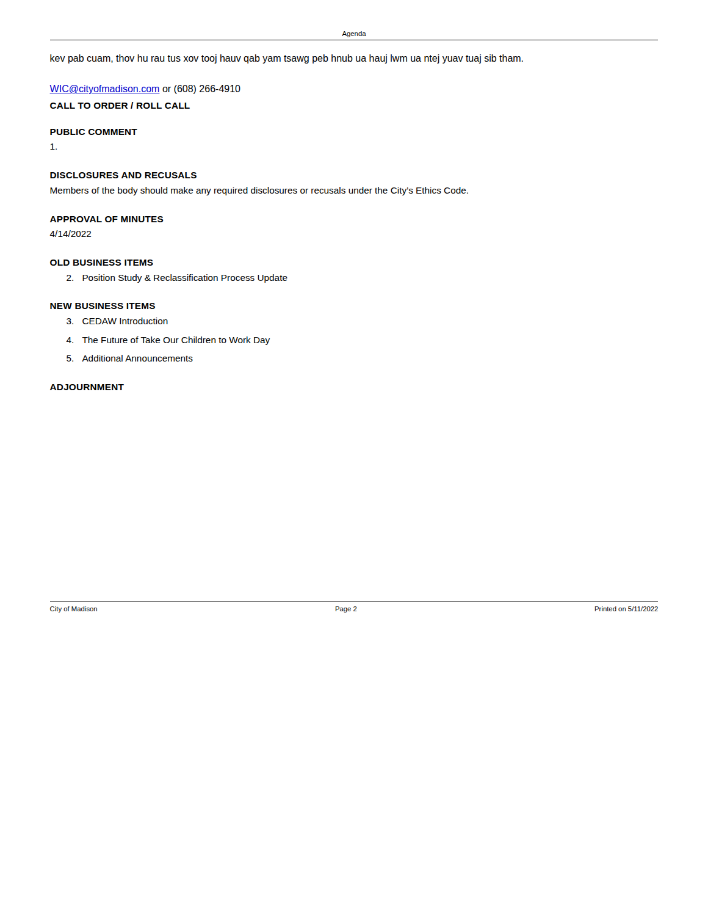Agenda
kev pab cuam, thov hu rau tus xov tooj hauv qab yam tsawg peb hnub ua hauj lwm ua ntej yuav tuaj sib tham.
WIC@cityofmadison.com or (608) 266-4910
CALL TO ORDER / ROLL CALL
PUBLIC COMMENT
1.
DISCLOSURES AND RECUSALS
Members of the body should make any required disclosures or recusals under the City’s Ethics Code.
APPROVAL OF MINUTES
4/14/2022
OLD BUSINESS ITEMS
2. Position Study & Reclassification Process Update
NEW BUSINESS ITEMS
3. CEDAW Introduction
4. The Future of Take Our Children to Work Day
5. Additional Announcements
ADJOURNMENT
City of Madison
Page 2
Printed on 5/11/2022